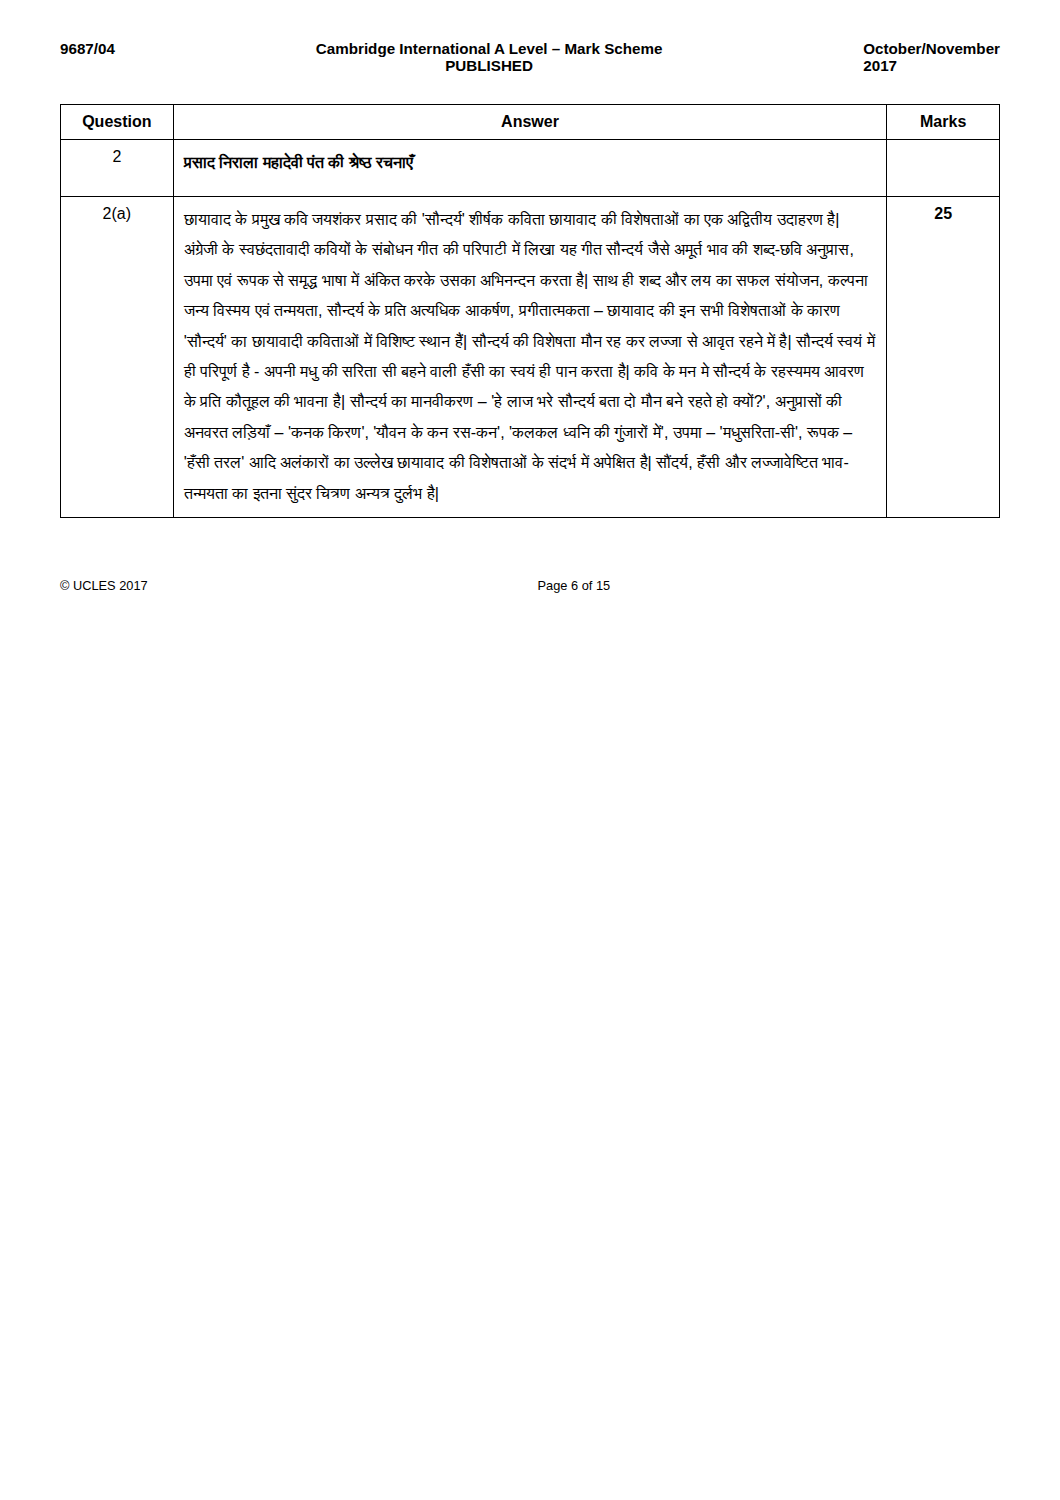9687/04
Cambridge International A Level – Mark Scheme PUBLISHED
October/November
2017
| Question | Answer | Marks |
| --- | --- | --- |
| 2 | प्रसाद निराला महादेवी पंत की श्रेष्ठ रचनाएँ | |
| 2(a) | छायावाद के प्रमुख कवि जयशंकर प्रसाद की 'सौन्दर्य' शीर्षक कविता छायावाद की विशेषताओं का एक अद्वितीय उदाहरण है/ अंग्रेजी के स्वछंदतावादी कवियों के संबोधन गीत की परिपाटी में लिखा यह गीत सौन्दर्य जैसे अमूर्त भाव की शब्द-छवि अनुप्रास, उपमा एवं रूपक से समृद्ध भाषा में अंकित करके उसका अभिनन्दन करता है/ साथ ही शब्द और लय का सफल संयोजन, कल्पना जन्य विस्मय एवं तन्मयता, सौन्दर्य के प्रति अत्यधिक आकर्षण, प्रगीतात्मकता – छायावाद की इन सभी विशेषताओं के कारण 'सौन्दर्य' का छायावादी कविताओं में विशिष्ट स्थान हैं/ सौन्दर्य की विशेषता मौन रह कर लज्जा से आवृत रहने में है/ सौन्दर्य स्वयं में ही परिपूर्ण है - अपनी मधु की सरिता सी बहने वाली हँसी का स्वयं ही पान करता है/ कवि के मन मे सौन्दर्य के रहस्यमय आवरण के प्रति कौतूहल की भावना है/ सौन्दर्य का मानवीकरण – 'हे लाज भरे सौन्दर्य बता दो मौन बने रहते हो क्यों?', अनुप्रासों की अनवरत लड़ियाँ – 'कनक किरण', 'यौवन के कन रस-कन', 'कलकल ध्वनि की गुंजारों में', उपमा – 'मधुसरिता-सी', रूपक – 'हँसी तरल' आदि अलंकारों का उल्लेख छायावाद की विशेषताओं के संदर्भ में अपेक्षित है/ सौंदर्य, हँसी और लज्जावेष्टित भाव-तन्मयता का इतना सुंदर चित्रण अन्यत्र दुर्लभ है/ | 25 |
© UCLES 2017
Page 6 of 15